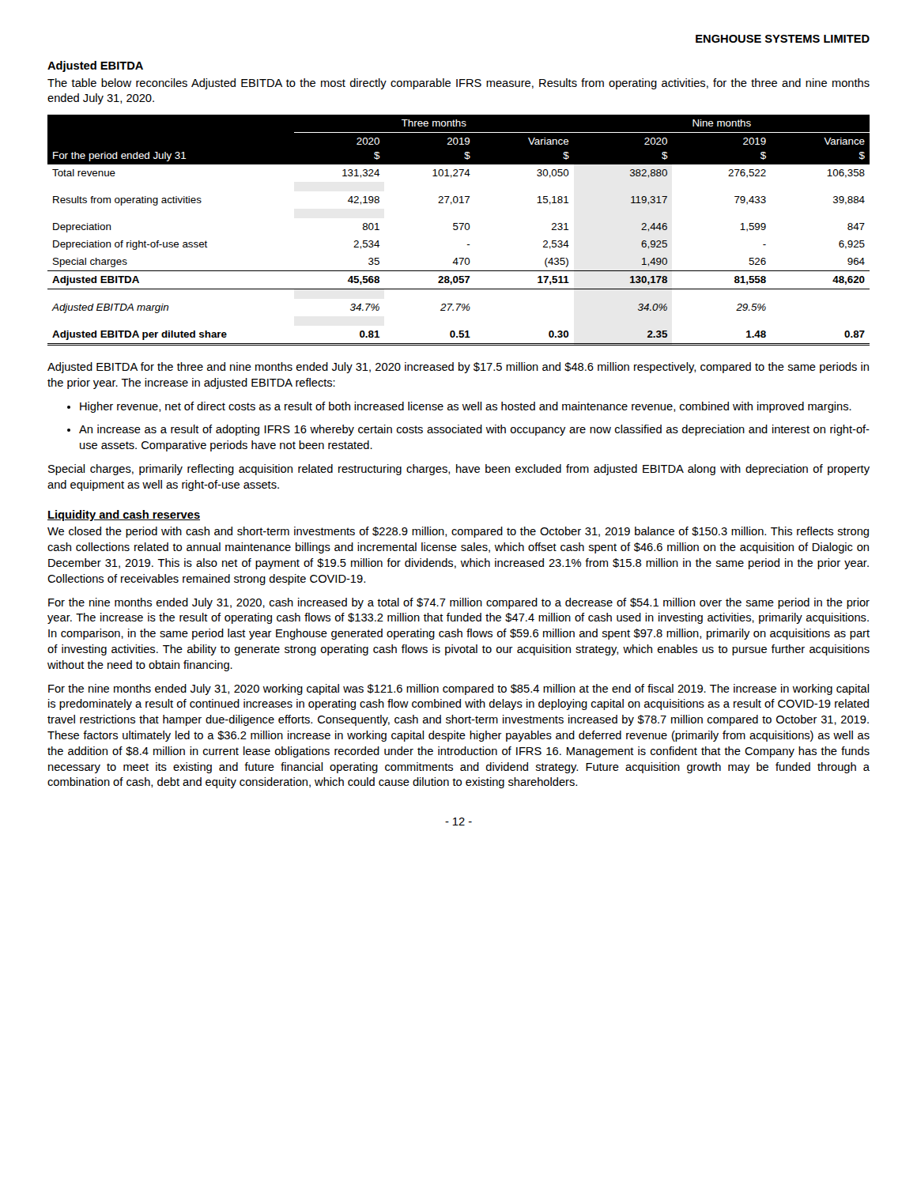ENGHOUSE SYSTEMS LIMITED
Adjusted EBITDA
The table below reconciles Adjusted EBITDA to the most directly comparable IFRS measure, Results from operating activities, for the three and nine months ended July 31, 2020.
| | Three months | Nine months |
| --- | --- | --- |
| For the period ended July 31 | 2020 $ | 2019 $ | Variance $ | 2020 $ | 2019 $ | Variance $ |
| Total revenue | 131,324 | 101,274 | 30,050 | 382,880 | 276,522 | 106,358 |
| Results from operating activities | 42,198 | 27,017 | 15,181 | 119,317 | 79,433 | 39,884 |
| Depreciation | 801 | 570 | 231 | 2,446 | 1,599 | 847 |
| Depreciation of right-of-use asset | 2,534 | - | 2,534 | 6,925 | - | 6,925 |
| Special charges | 35 | 470 | (435) | 1,490 | 526 | 964 |
| Adjusted EBITDA | 45,568 | 28,057 | 17,511 | 130,178 | 81,558 | 48,620 |
| Adjusted EBITDA margin | 34.7% | 27.7% | | 34.0% | 29.5% | |
| Adjusted EBITDA per diluted share | 0.81 | 0.51 | 0.30 | 2.35 | 1.48 | 0.87 |
Adjusted EBITDA for the three and nine months ended July 31, 2020 increased by $17.5 million and $48.6 million respectively, compared to the same periods in the prior year. The increase in adjusted EBITDA reflects:
Higher revenue, net of direct costs as a result of both increased license as well as hosted and maintenance revenue, combined with improved margins.
An increase as a result of adopting IFRS 16 whereby certain costs associated with occupancy are now classified as depreciation and interest on right-of-use assets. Comparative periods have not been restated.
Special charges, primarily reflecting acquisition related restructuring charges, have been excluded from adjusted EBITDA along with depreciation of property and equipment as well as right-of-use assets.
Liquidity and cash reserves
We closed the period with cash and short-term investments of $228.9 million, compared to the October 31, 2019 balance of $150.3 million. This reflects strong cash collections related to annual maintenance billings and incremental license sales, which offset cash spent of $46.6 million on the acquisition of Dialogic on December 31, 2019. This is also net of payment of $19.5 million for dividends, which increased 23.1% from $15.8 million in the same period in the prior year. Collections of receivables remained strong despite COVID-19.
For the nine months ended July 31, 2020, cash increased by a total of $74.7 million compared to a decrease of $54.1 million over the same period in the prior year. The increase is the result of operating cash flows of $133.2 million that funded the $47.4 million of cash used in investing activities, primarily acquisitions. In comparison, in the same period last year Enghouse generated operating cash flows of $59.6 million and spent $97.8 million, primarily on acquisitions as part of investing activities. The ability to generate strong operating cash flows is pivotal to our acquisition strategy, which enables us to pursue further acquisitions without the need to obtain financing.
For the nine months ended July 31, 2020 working capital was $121.6 million compared to $85.4 million at the end of fiscal 2019. The increase in working capital is predominately a result of continued increases in operating cash flow combined with delays in deploying capital on acquisitions as a result of COVID-19 related travel restrictions that hamper due-diligence efforts. Consequently, cash and short-term investments increased by $78.7 million compared to October 31, 2019. These factors ultimately led to a $36.2 million increase in working capital despite higher payables and deferred revenue (primarily from acquisitions) as well as the addition of $8.4 million in current lease obligations recorded under the introduction of IFRS 16. Management is confident that the Company has the funds necessary to meet its existing and future financial operating commitments and dividend strategy. Future acquisition growth may be funded through a combination of cash, debt and equity consideration, which could cause dilution to existing shareholders.
- 12 -